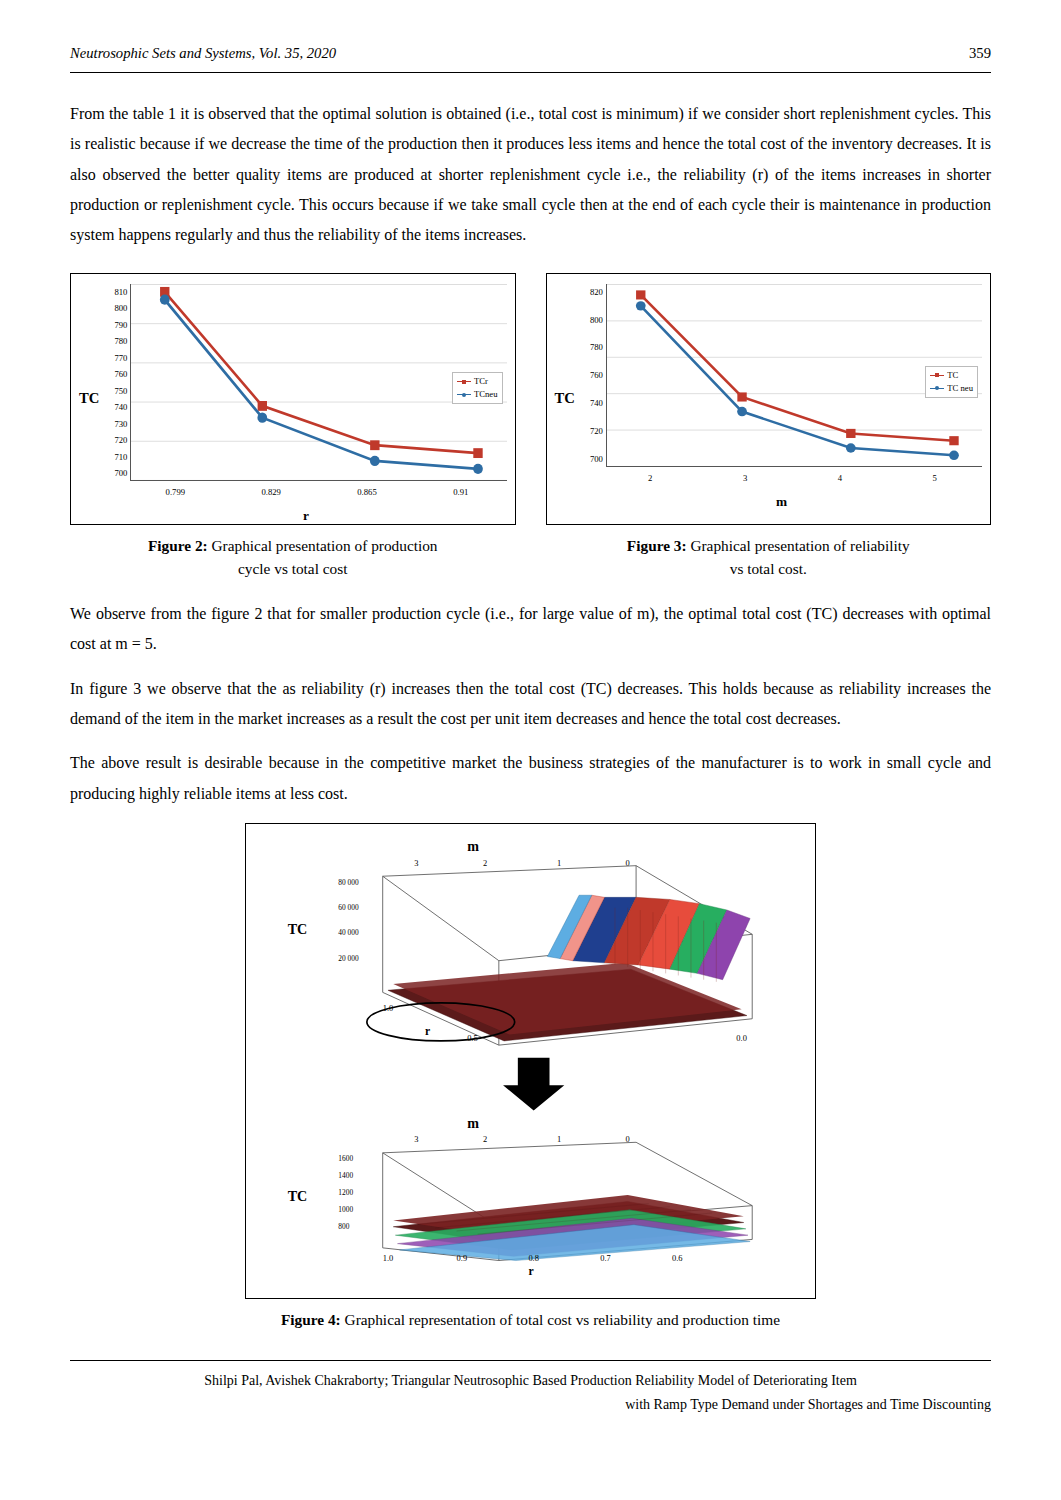Neutrosophic Sets and Systems, Vol. 35, 2020 359
From the table 1 it is observed that the optimal solution is obtained (i.e., total cost is minimum) if we consider short replenishment cycles. This is realistic because if we decrease the time of the production then it produces less items and hence the total cost of the inventory decreases. It is also observed the better quality items are produced at shorter replenishment cycle i.e., the reliability (r) of the items increases in shorter production or replenishment cycle. This occurs because if we take small cycle then at the end of each cycle their is maintenance in production system happens regularly and thus the reliability of the items increases.
TC
810800790780770760750740730720710700
TCr
TCneu
0.7990.8290.8650.91
r
TC
820800780760740720700
TC
TC neu
2345
m
Figure 2: Graphical presentation of production
cycle vs total cost
Figure 3: Graphical presentation of reliability
vs total cost.
We observe from the figure 2 that for smaller production cycle (i.e., for large value of m), the optimal total cost (TC) decreases with optimal cost at m = 5.
In figure 3 we observe that the as reliability (r) increases then the total cost (TC) decreases. This holds because as reliability increases the demand of the item in the market increases as a result the cost per unit item decreases and hence the total cost decreases.
The above result is desirable because in the competitive market the business strategies of the manufacturer is to work in small cycle and producing highly reliable items at less cost.
m TC 3 2 1 0 80 000 60 000 40 000 20 000 1.0 0.5 r 0.0 m TC 3 2 1 0 1600 1400 1200 1000 800 1.0 0.9 0.8 0.7 0.6 r
Figure 4: Graphical representation of total cost vs reliability and production time
Shilpi Pal, Avishek Chakraborty; Triangular Neutrosophic Based Production Reliability Model of Deteriorating Item
with Ramp Type Demand under Shortages and Time Discounting